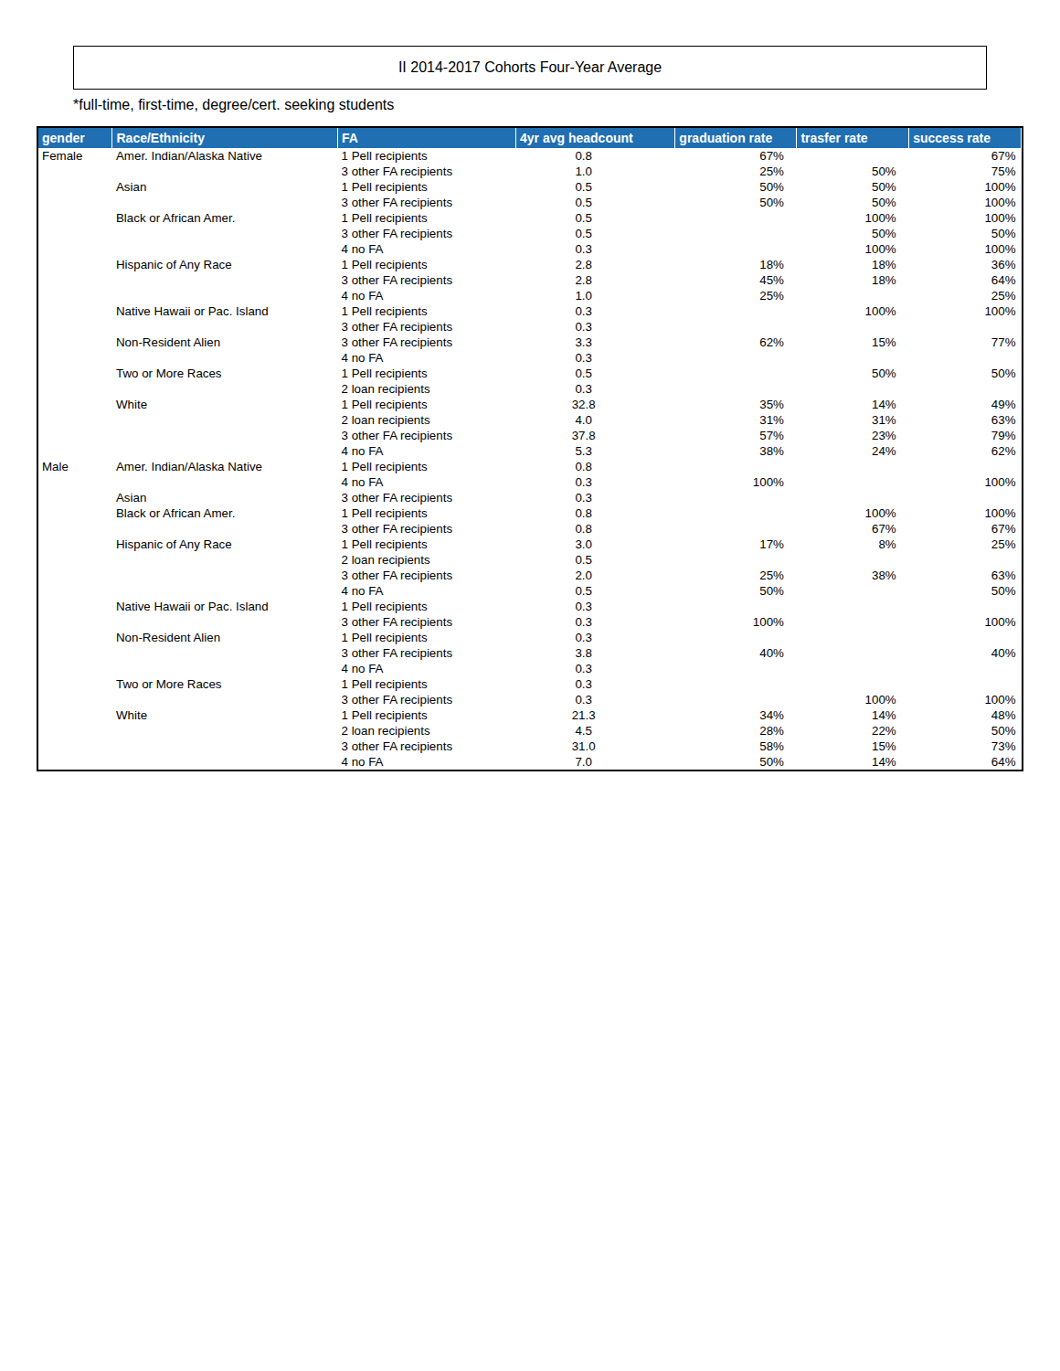II 2014-2017 Cohorts Four-Year Average
*full-time, first-time, degree/cert. seeking students
| gender | Race/Ethnicity | FA | 4yr avg headcount | graduation rate | trasfer rate | success rate |
| --- | --- | --- | --- | --- | --- | --- |
| Female | Amer. Indian/Alaska Native | 1 Pell recipients | 0.8 | 67% | | 67% |
| | | 3 other FA recipients | 1.0 | 25% | 50% | 75% |
| | Asian | 1 Pell recipients | 0.5 | 50% | 50% | 100% |
| | | 3 other FA recipients | 0.5 | 50% | 50% | 100% |
| | Black or African Amer. | 1 Pell recipients | 0.5 | | 100% | 100% |
| | | 3 other FA recipients | 0.5 | | 50% | 50% |
| | | 4 no FA | 0.3 | | 100% | 100% |
| | Hispanic of Any Race | 1 Pell recipients | 2.8 | 18% | 18% | 36% |
| | | 3 other FA recipients | 2.8 | 45% | 18% | 64% |
| | | 4 no FA | 1.0 | 25% | | 25% |
| | Native Hawaii or Pac. Island | 1 Pell recipients | 0.3 | | 100% | 100% |
| | | 3 other FA recipients | 0.3 | | | |
| | Non-Resident Alien | 3 other FA recipients | 3.3 | 62% | 15% | 77% |
| | | 4 no FA | 0.3 | | | |
| | Two or More Races | 1 Pell recipients | 0.5 | | 50% | 50% |
| | | 2 loan recipients | 0.3 | | | |
| | White | 1 Pell recipients | 32.8 | 35% | 14% | 49% |
| | | 2 loan recipients | 4.0 | 31% | 31% | 63% |
| | | 3 other FA recipients | 37.8 | 57% | 23% | 79% |
| | | 4 no FA | 5.3 | 38% | 24% | 62% |
| Male | Amer. Indian/Alaska Native | 1 Pell recipients | 0.8 | | | |
| | | 4 no FA | 0.3 | 100% | | 100% |
| | Asian | 3 other FA recipients | 0.3 | | | |
| | Black or African Amer. | 1 Pell recipients | 0.8 | | 100% | 100% |
| | | 3 other FA recipients | 0.8 | | 67% | 67% |
| | Hispanic of Any Race | 1 Pell recipients | 3.0 | 17% | 8% | 25% |
| | | 2 loan recipients | 0.5 | | | |
| | | 3 other FA recipients | 2.0 | 25% | 38% | 63% |
| | | 4 no FA | 0.5 | 50% | | 50% |
| | Native Hawaii or Pac. Island | 1 Pell recipients | 0.3 | | | |
| | | 3 other FA recipients | 0.3 | 100% | | 100% |
| | Non-Resident Alien | 1 Pell recipients | 0.3 | | | |
| | | 3 other FA recipients | 3.8 | 40% | | 40% |
| | | 4 no FA | 0.3 | | | |
| | Two or More Races | 1 Pell recipients | 0.3 | | | |
| | | 3 other FA recipients | 0.3 | | 100% | 100% |
| | White | 1 Pell recipients | 21.3 | 34% | 14% | 48% |
| | | 2 loan recipients | 4.5 | 28% | 22% | 50% |
| | | 3 other FA recipients | 31.0 | 58% | 15% | 73% |
| | | 4 no FA | 7.0 | 50% | 14% | 64% |